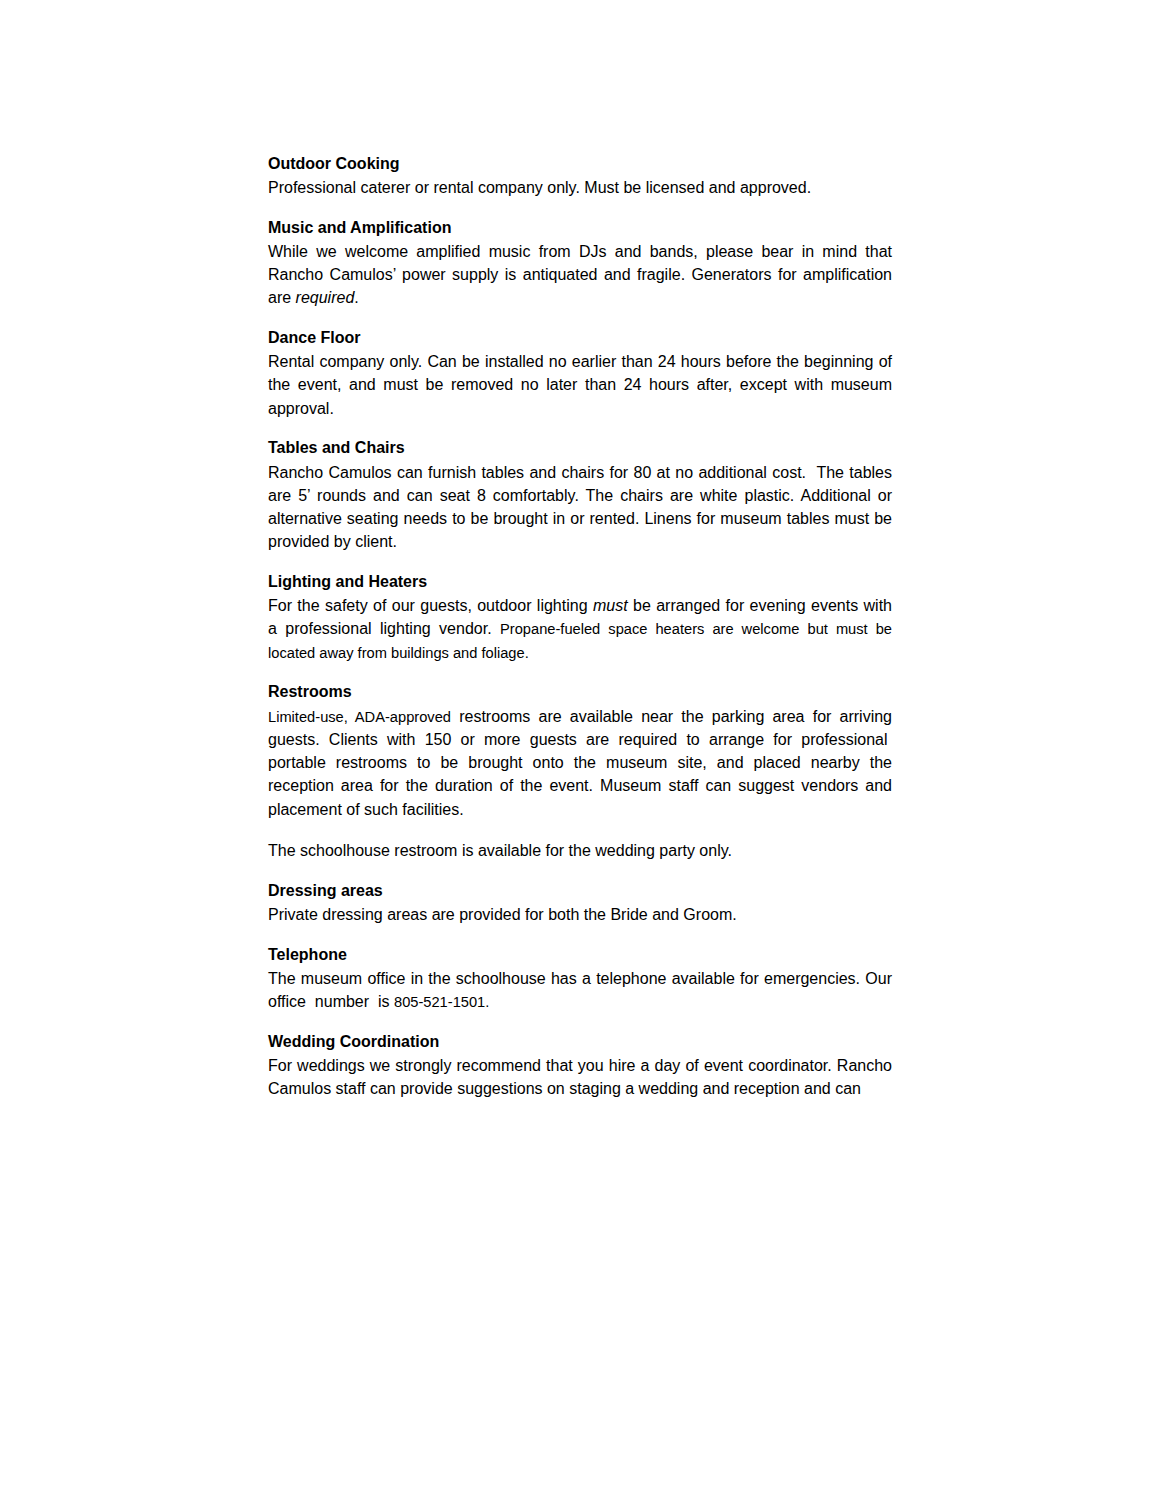Outdoor Cooking
Professional caterer or rental company only. Must be licensed and approved.
Music and Amplification
While we welcome amplified music from DJs and bands, please bear in mind that Rancho Camulos’ power supply is antiquated and fragile. Generators for amplification are required.
Dance Floor
Rental company only. Can be installed no earlier than 24 hours before the beginning of the event, and must be removed no later than 24 hours after, except with museum approval.
Tables and Chairs
Rancho Camulos can furnish tables and chairs for 80 at no additional cost. The tables are 5’ rounds and can seat 8 comfortably. The chairs are white plastic. Additional or alternative seating needs to be brought in or rented. Linens for museum tables must be provided by client.
Lighting and Heaters
For the safety of our guests, outdoor lighting must be arranged for evening events with a professional lighting vendor. Propane-fueled space heaters are welcome but must be located away from buildings and foliage.
Restrooms
Limited-use, ADA-approved restrooms are available near the parking area for arriving guests. Clients with 150 or more guests are required to arrange for professional portable restrooms to be brought onto the museum site, and placed nearby the reception area for the duration of the event. Museum staff can suggest vendors and placement of such facilities.
The schoolhouse restroom is available for the wedding party only.
Dressing areas
Private dressing areas are provided for both the Bride and Groom.
Telephone
The museum office in the schoolhouse has a telephone available for emergencies. Our office number is 805-521-1501.
Wedding Coordination
For weddings we strongly recommend that you hire a day of event coordinator. Rancho Camulos staff can provide suggestions on staging a wedding and reception and can